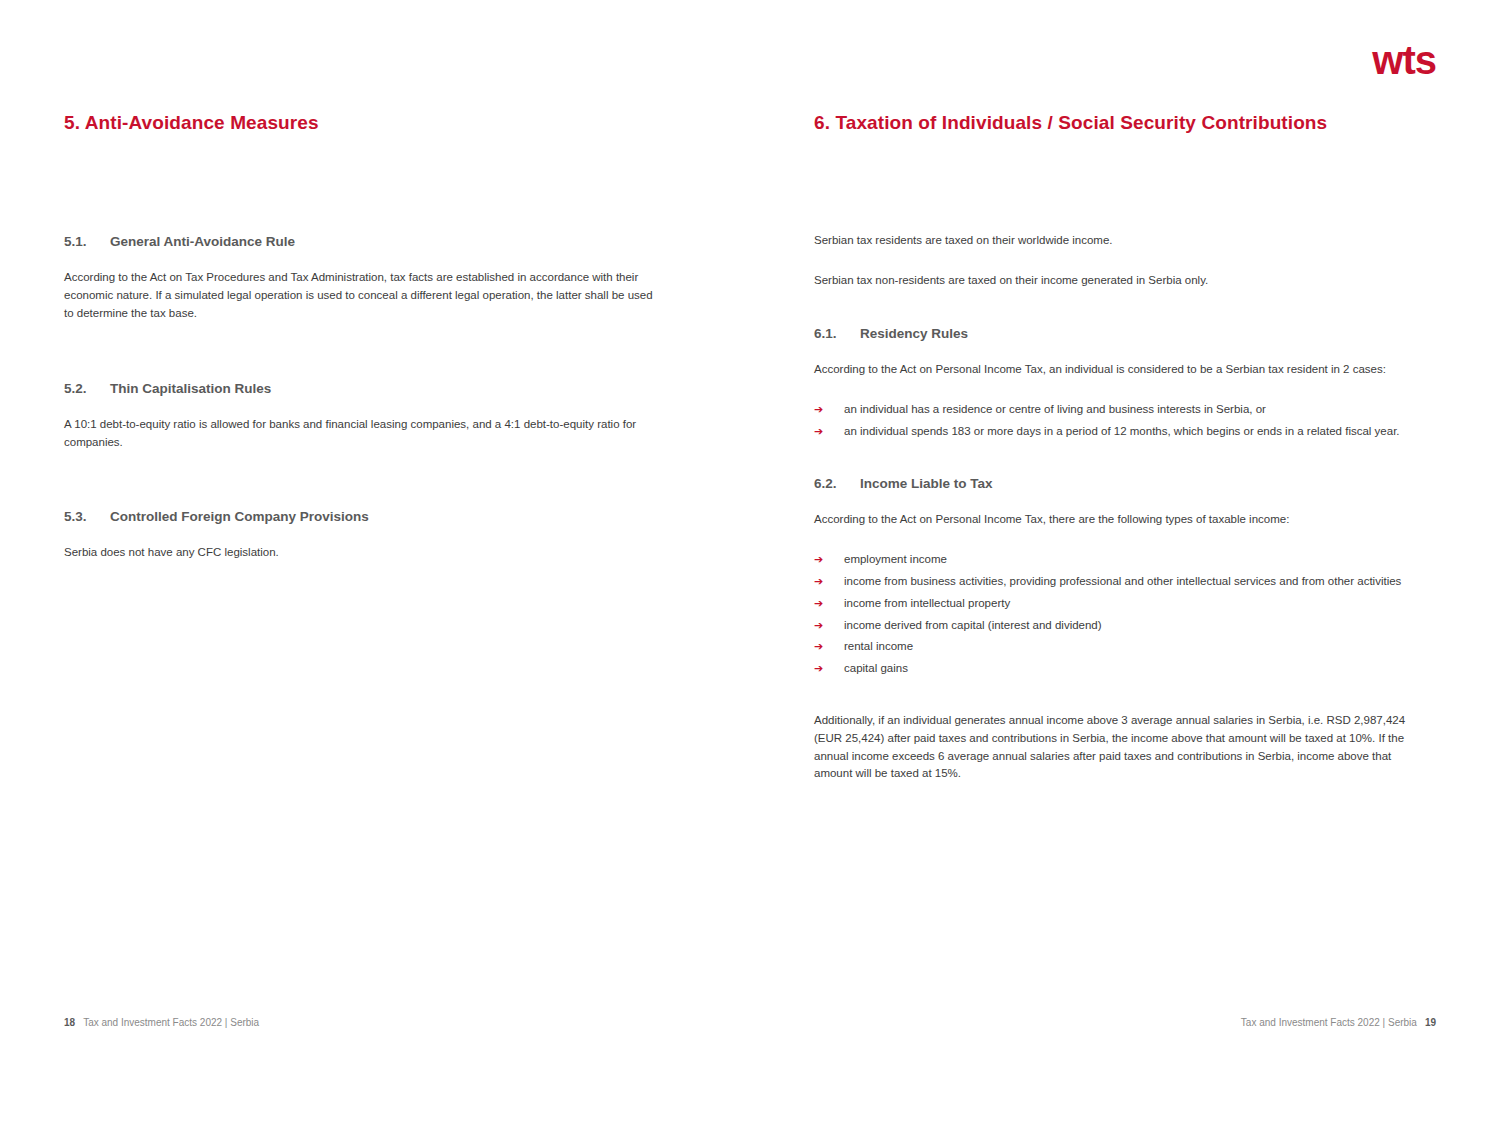wts
5. Anti-Avoidance Measures
5.1. General Anti-Avoidance Rule
According to the Act on Tax Procedures and Tax Administration, tax facts are established in accordance with their economic nature. If a simulated legal operation is used to conceal a different legal operation, the latter shall be used to determine the tax base.
5.2. Thin Capitalisation Rules
A 10:1 debt-to-equity ratio is allowed for banks and financial leasing companies, and a 4:1 debt-to-equity ratio for companies.
5.3. Controlled Foreign Company Provisions
Serbia does not have any CFC legislation.
6. Taxation of Individuals / Social Security Contributions
Serbian tax residents are taxed on their worldwide income.
Serbian tax non-residents are taxed on their income generated in Serbia only.
6.1. Residency Rules
According to the Act on Personal Income Tax, an individual is considered to be a Serbian tax resident in 2 cases:
an individual has a residence or centre of living and business interests in Serbia, or
an individual spends 183 or more days in a period of 12 months, which begins or ends in a related fiscal year.
6.2. Income Liable to Tax
According to the Act on Personal Income Tax, there are the following types of taxable income:
employment income
income from business activities, providing professional and other intellectual services and from other activities
income from intellectual property
income derived from capital (interest and dividend)
rental income
capital gains
Additionally, if an individual generates annual income above 3 average annual salaries in Serbia, i.e. RSD 2,987,424 (EUR 25,424) after paid taxes and contributions in Serbia, the income above that amount will be taxed at 10%. If the annual income exceeds 6 average annual salaries after paid taxes and contributions in Serbia, income above that amount will be taxed at 15%.
18 Tax and Investment Facts 2022 | Serbia
Tax and Investment Facts 2022 | Serbia19